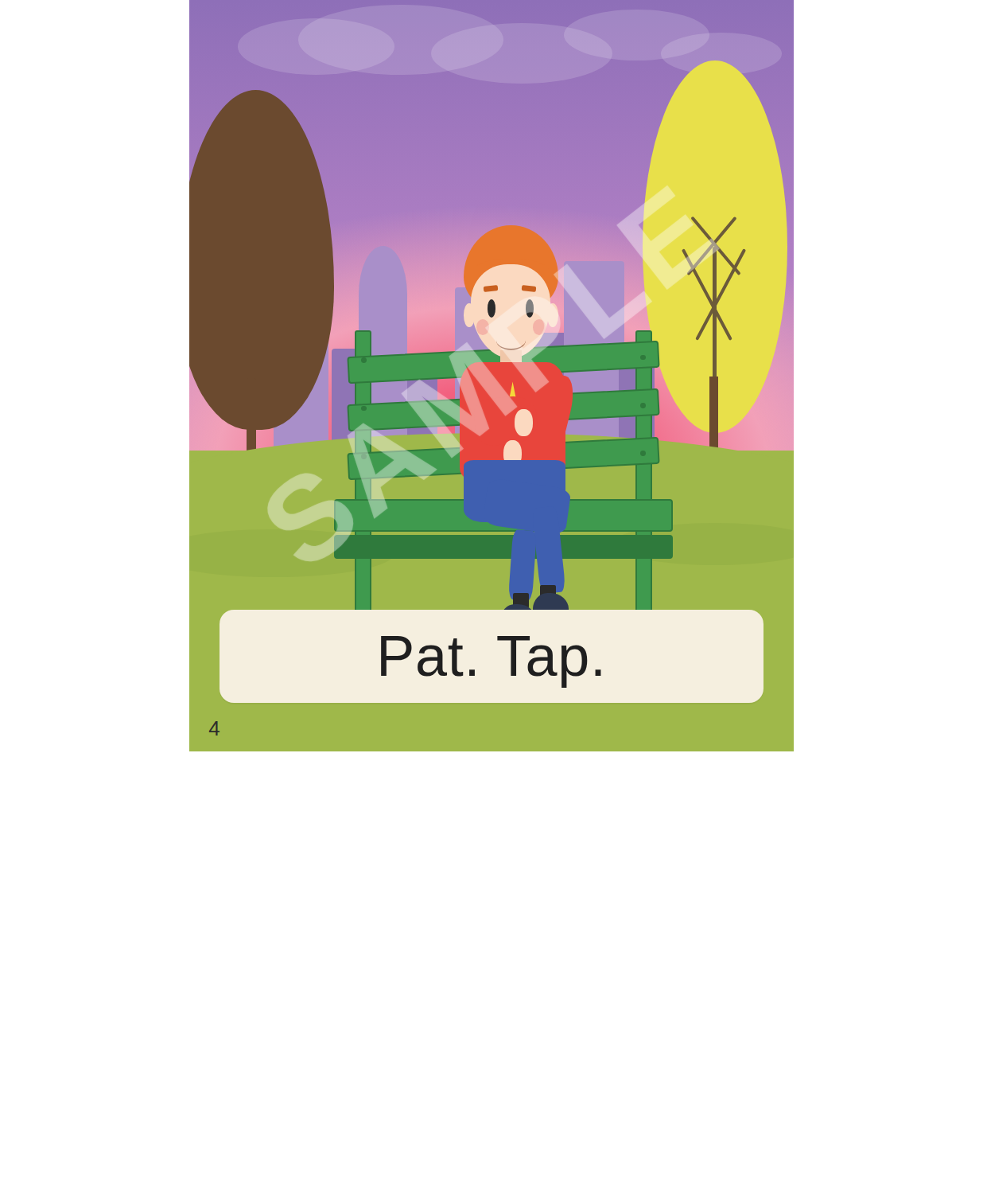SAMPLE
Pat. Tap.
4